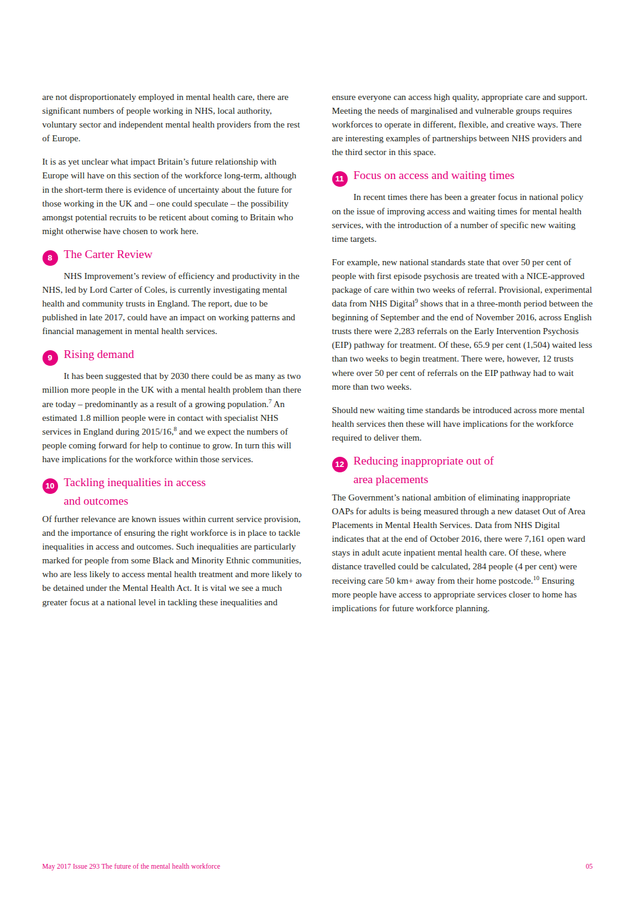are not disproportionately employed in mental health care, there are significant numbers of people working in NHS, local authority, voluntary sector and independent mental health providers from the rest of Europe.
It is as yet unclear what impact Britain’s future relationship with Europe will have on this section of the workforce long-term, although in the short-term there is evidence of uncertainty about the future for those working in the UK and – one could speculate – the possibility amongst potential recruits to be reticent about coming to Britain who might otherwise have chosen to work here.
8 The Carter Review
NHS Improvement’s review of efficiency and productivity in the NHS, led by Lord Carter of Coles, is currently investigating mental health and community trusts in England. The report, due to be published in late 2017, could have an impact on working patterns and financial management in mental health services.
9 Rising demand
It has been suggested that by 2030 there could be as many as two million more people in the UK with a mental health problem than there are today – predominantly as a result of a growing population.7 An estimated 1.8 million people were in contact with specialist NHS services in England during 2015/16,8 and we expect the numbers of people coming forward for help to continue to grow. In turn this will have implications for the workforce within those services.
10 Tackling inequalities in access
and outcomes
Of further relevance are known issues within current service provision, and the importance of ensuring the right workforce is in place to tackle inequalities in access and outcomes. Such inequalities are particularly marked for people from some Black and Minority Ethnic communities, who are less likely to access mental health treatment and more likely to be detained under the Mental Health Act. It is vital we see a much greater focus at a national level in tackling these inequalities and ensure everyone can access high quality, appropriate care and support. Meeting the needs of marginalised and vulnerable groups requires workforces to operate in different, flexible, and creative ways. There are interesting examples of partnerships between NHS providers and the third sector in this space.
11 Focus on access and waiting times
In recent times there has been a greater focus in national policy on the issue of improving access and waiting times for mental health services, with the introduction of a number of specific new waiting time targets.
For example, new national standards state that over 50 per cent of people with first episode psychosis are treated with a NICE-approved package of care within two weeks of referral. Provisional, experimental data from NHS Digital9 shows that in a three-month period between the beginning of September and the end of November 2016, across English trusts there were 2,283 referrals on the Early Intervention Psychosis (EIP) pathway for treatment. Of these, 65.9 per cent (1,504) waited less than two weeks to begin treatment. There were, however, 12 trusts where over 50 per cent of referrals on the EIP pathway had to wait more than two weeks.
Should new waiting time standards be introduced across more mental health services then these will have implications for the workforce required to deliver them.
12 Reducing inappropriate out of
area placements
The Government’s national ambition of eliminating inappropriate OAPs for adults is being measured through a new dataset Out of Area Placements in Mental Health Services. Data from NHS Digital indicates that at the end of October 2016, there were 7,161 open ward stays in adult acute inpatient mental health care. Of these, where distance travelled could be calculated, 284 people (4 per cent) were receiving care 50 km+ away from their home postcode.10 Ensuring more people have access to appropriate services closer to home has implications for future workforce planning.
May 2017 Issue 293 The future of the mental health workforce
05